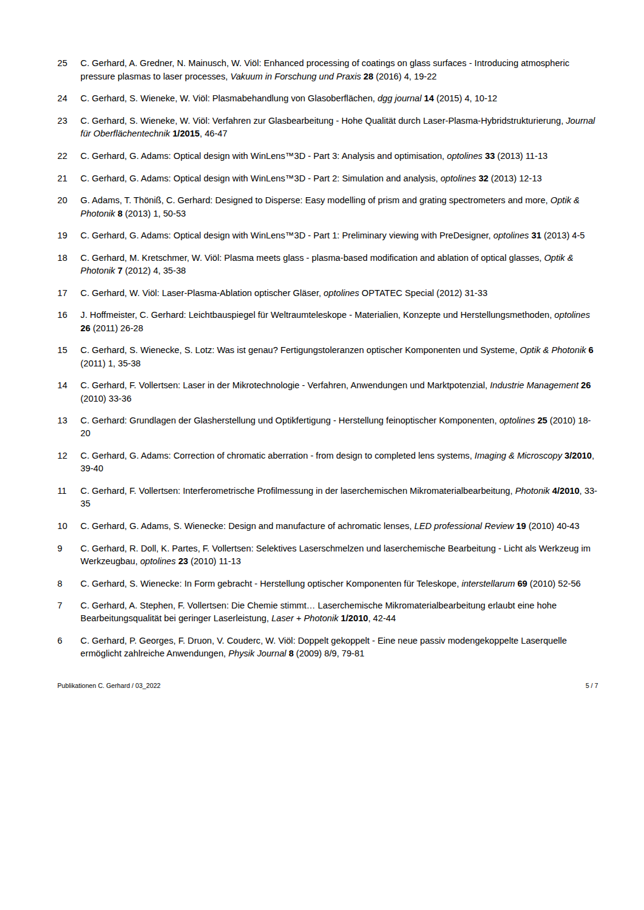25 C. Gerhard, A. Gredner, N. Mainusch, W. Viöl: Enhanced processing of coatings on glass surfaces - Introducing atmospheric pressure plasmas to laser processes, Vakuum in Forschung und Praxis 28 (2016) 4, 19-22
24 C. Gerhard, S. Wieneke, W. Viöl: Plasmabehandlung von Glasoberflächen, dgg journal 14 (2015) 4, 10-12
23 C. Gerhard, S. Wieneke, W. Viöl: Verfahren zur Glasbearbeitung - Hohe Qualität durch Laser-Plasma-Hybridstrukturierung, Journal für Oberflächentechnik 1/2015, 46-47
22 C. Gerhard, G. Adams: Optical design with WinLens™3D - Part 3: Analysis and optimisation, optolines 33 (2013) 11-13
21 C. Gerhard, G. Adams: Optical design with WinLens™3D - Part 2: Simulation and analysis, optolines 32 (2013) 12-13
20 G. Adams, T. Thöniß, C. Gerhard: Designed to Disperse: Easy modelling of prism and grating spectrometers and more, Optik & Photonik 8 (2013) 1, 50-53
19 C. Gerhard, G. Adams: Optical design with WinLens™3D - Part 1: Preliminary viewing with PreDesigner, optolines 31 (2013) 4-5
18 C. Gerhard, M. Kretschmer, W. Viöl: Plasma meets glass - plasma-based modification and ablation of optical glasses, Optik & Photonik 7 (2012) 4, 35-38
17 C. Gerhard, W. Viöl: Laser-Plasma-Ablation optischer Gläser, optolines OPTATEC Special (2012) 31-33
16 J. Hoffmeister, C. Gerhard: Leichtbauspiegel für Weltraumteleskope - Materialien, Konzepte und Herstellungsmethoden, optolines 26 (2011) 26-28
15 C. Gerhard, S. Wienecke, S. Lotz: Was ist genau? Fertigungstoleranzen optischer Komponenten und Systeme, Optik & Photonik 6 (2011) 1, 35-38
14 C. Gerhard, F. Vollertsen: Laser in der Mikrotechnologie - Verfahren, Anwendungen und Marktpotenzial, Industrie Management 26 (2010) 33-36
13 C. Gerhard: Grundlagen der Glasherstellung und Optikfertigung - Herstellung feinoptischer Komponenten, optolines 25 (2010) 18-20
12 C. Gerhard, G. Adams: Correction of chromatic aberration - from design to completed lens systems, Imaging & Microscopy 3/2010, 39-40
11 C. Gerhard, F. Vollertsen: Interferometrische Profilmessung in der laserchemischen Mikromaterialbearbeitung, Photonik 4/2010, 33-35
10 C. Gerhard, G. Adams, S. Wienecke: Design and manufacture of achromatic lenses, LED professional Review 19 (2010) 40-43
9 C. Gerhard, R. Doll, K. Partes, F. Vollertsen: Selektives Laserschmelzen und laserchemische Bearbeitung - Licht als Werkzeug im Werkzeugbau, optolines 23 (2010) 11-13
8 C. Gerhard, S. Wienecke: In Form gebracht - Herstellung optischer Komponenten für Teleskope, interstellarum 69 (2010) 52-56
7 C. Gerhard, A. Stephen, F. Vollertsen: Die Chemie stimmt… Laserchemische Mikromaterialbearbeitung erlaubt eine hohe Bearbeitungsqualität bei geringer Laserleistung, Laser + Photonik 1/2010, 42-44
6 C. Gerhard, P. Georges, F. Druon, V. Couderc, W. Viöl: Doppelt gekoppelt - Eine neue passiv modengekoppelte Laserquelle ermöglicht zahlreiche Anwendungen, Physik Journal 8 (2009) 8/9, 79-81
Publikationen C. Gerhard / 03_2022 5 / 7